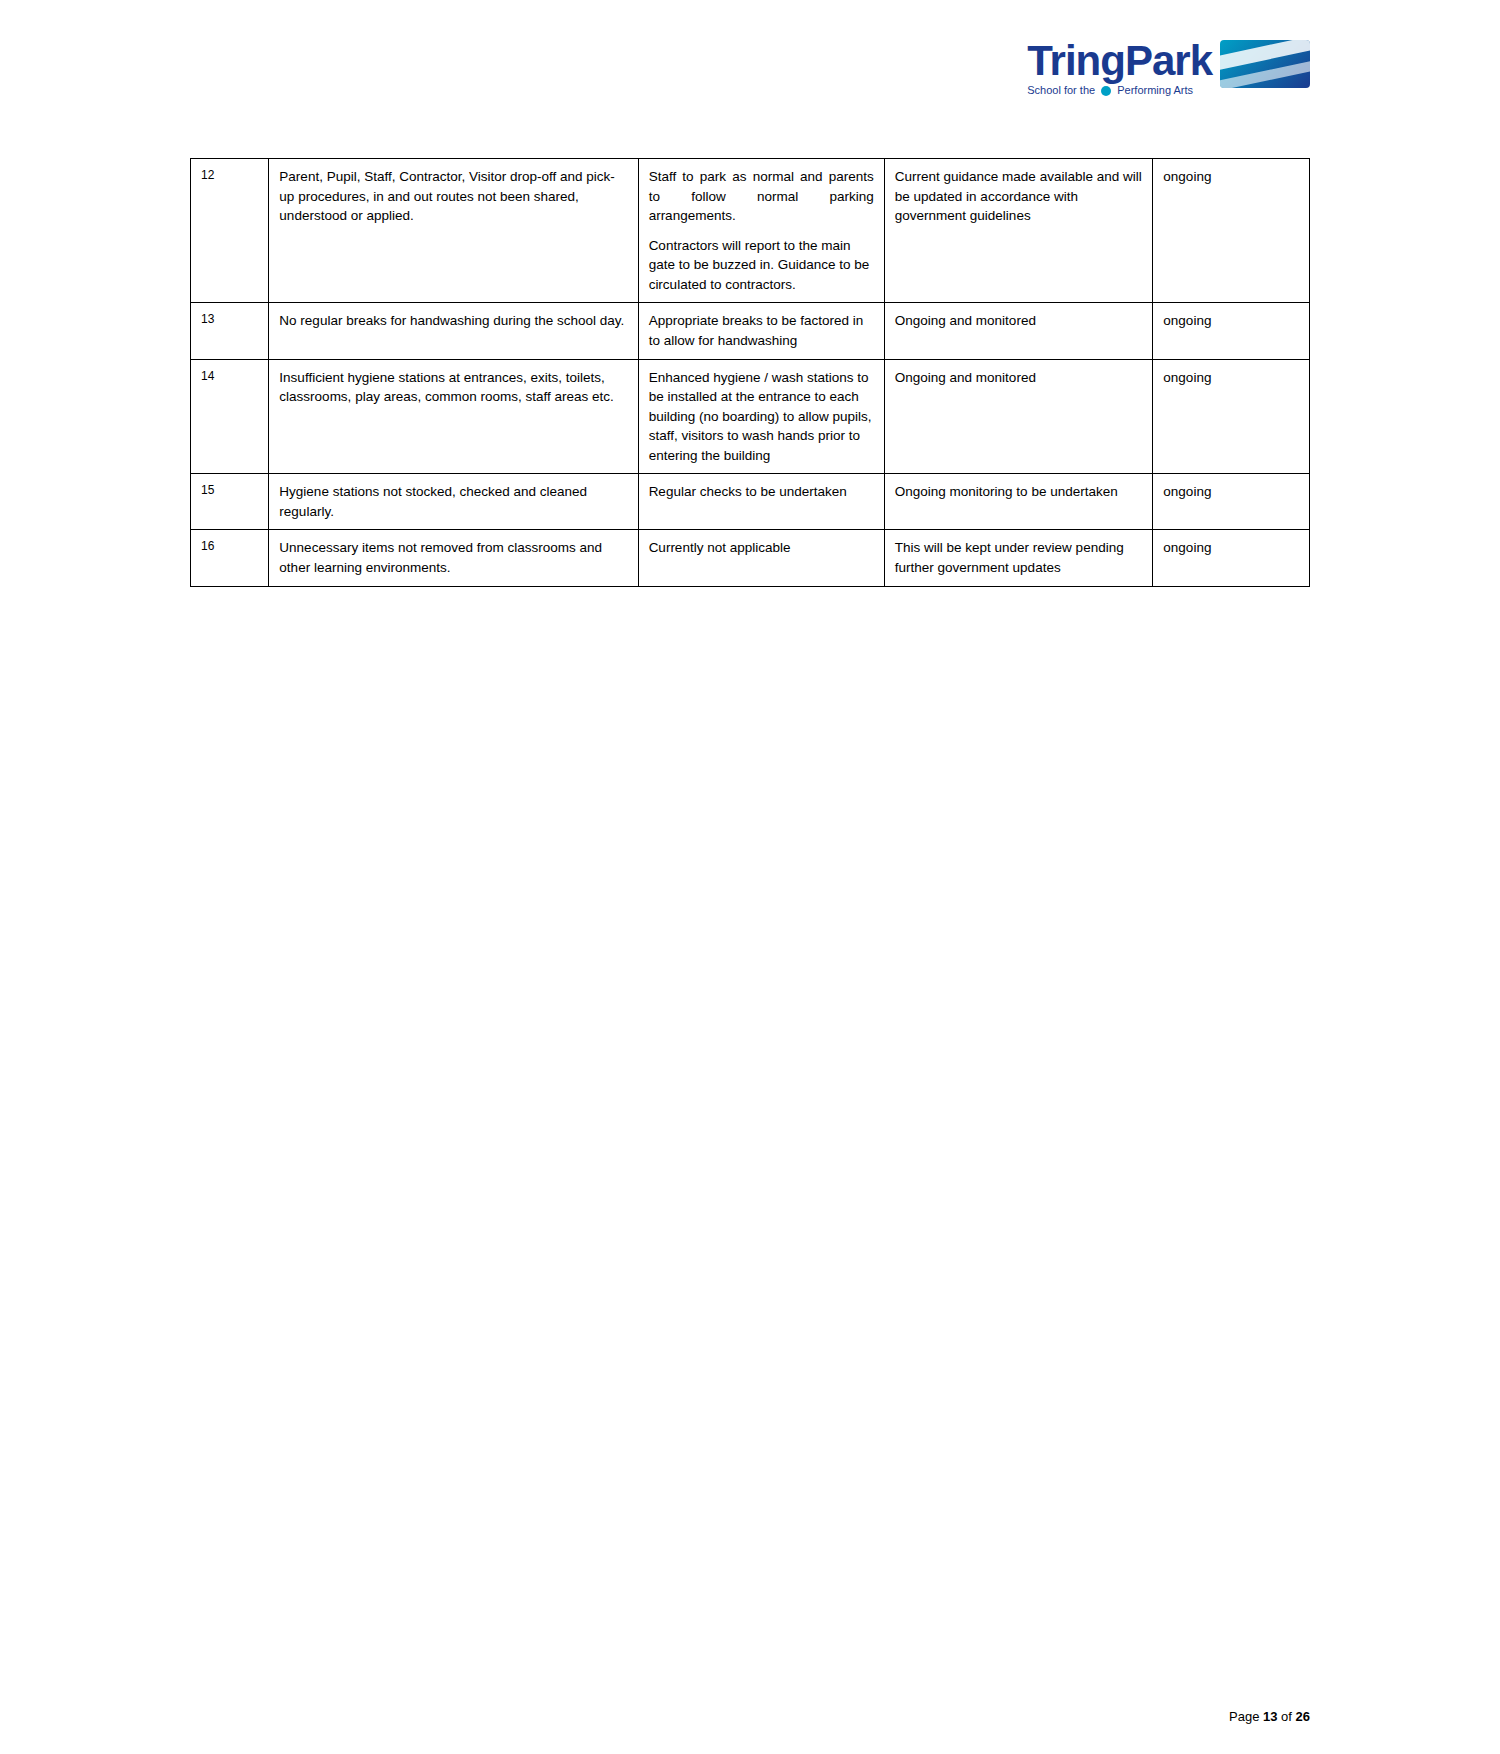Tring Park
School for the Performing Arts
| 12 | Parent, Pupil, Staff, Contractor, Visitor drop-off and pick-up procedures, in and out routes not been shared, understood or applied. | Staff to park as normal and parents to follow normal parking arrangements. Contractors will report to the main gate to be buzzed in. Guidance to be circulated to contractors. | Current guidance made available and will be updated in accordance with government guidelines | ongoing |
| 13 | No regular breaks for handwashing during the school day. | Appropriate breaks to be factored in to allow for handwashing | Ongoing and monitored | ongoing |
| 14 | Insufficient hygiene stations at entrances, exits, toilets, classrooms, play areas, common rooms, staff areas etc. | Enhanced hygiene / wash stations to be installed at the entrance to each building (no boarding) to allow pupils, staff, visitors to wash hands prior to entering the building | Ongoing and monitored | ongoing |
| 15 | Hygiene stations not stocked, checked and cleaned regularly. | Regular checks to be undertaken | Ongoing monitoring to be undertaken | ongoing |
| 16 | Unnecessary items not removed from classrooms and other learning environments. | Currently not applicable | This will be kept under review pending further government updates | ongoing |
Page 13 of 26